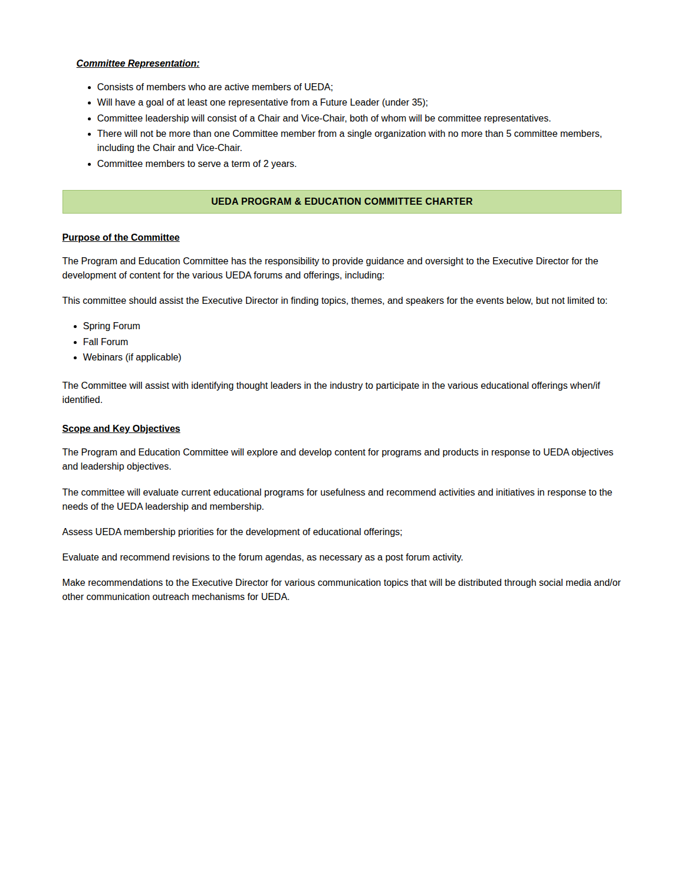Committee Representation:
Consists of members who are active members of UEDA;
Will have a goal of at least one representative from a Future Leader (under 35);
Committee leadership will consist of a Chair and Vice-Chair, both of whom will be committee representatives.
There will not be more than one Committee member from a single organization with no more than 5 committee members, including the Chair and Vice-Chair.
Committee members to serve a term of 2 years.
UEDA PROGRAM & EDUCATION COMMITTEE CHARTER
Purpose of the Committee
The Program and Education Committee has the responsibility to provide guidance and oversight to the Executive Director for the development of content for the various UEDA forums and offerings, including:
This committee should assist the Executive Director in finding topics, themes, and speakers for the events below, but not limited to:
Spring Forum
Fall Forum
Webinars (if applicable)
The Committee will assist with identifying thought leaders in the industry to participate in the various educational offerings when/if identified.
Scope and Key Objectives
The Program and Education Committee will explore and develop content for programs and products in response to UEDA objectives and leadership objectives.
The committee will evaluate current educational programs for usefulness and recommend activities and initiatives in response to the needs of the UEDA leadership and membership.
Assess UEDA membership priorities for the development of educational offerings;
Evaluate and recommend revisions to the forum agendas, as necessary as a post forum activity.
Make recommendations to the Executive Director for various communication topics that will be distributed through social media and/or other communication outreach mechanisms for UEDA.